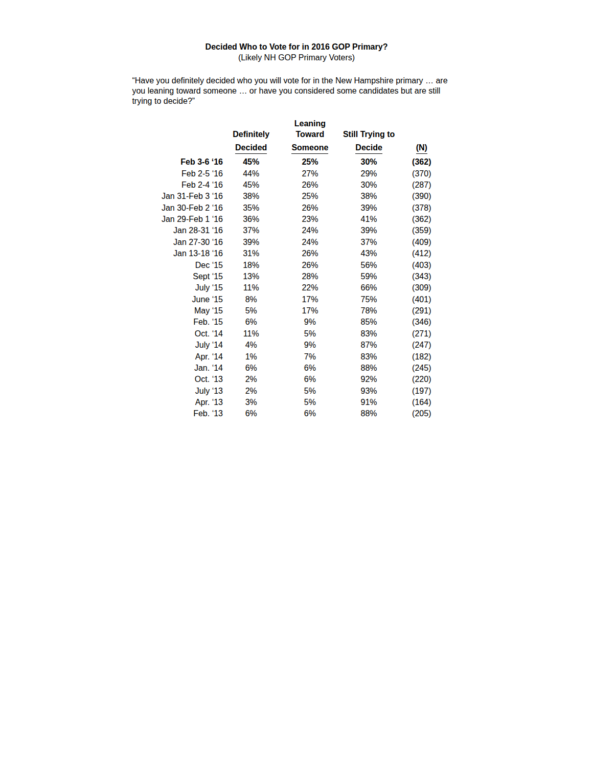Decided Who to Vote for in 2016 GOP Primary?
(Likely NH GOP Primary Voters)
“Have you definitely decided who you will vote for in the New Hampshire primary … are you leaning toward someone … or have you considered some candidates but are still trying to decide?”
| | Definitely | Leaning Toward | Still Trying to | |
| --- | --- | --- | --- | --- |
| | Decided | Someone | Decide | (N) |
| Feb 3-6 ‘16 | 45% | 25% | 30% | (362) |
| Feb 2-5 ‘16 | 44% | 27% | 29% | (370) |
| Feb 2-4 ‘16 | 45% | 26% | 30% | (287) |
| Jan 31-Feb 3 ‘16 | 38% | 25% | 38% | (390) |
| Jan 30-Feb 2 ‘16 | 35% | 26% | 39% | (378) |
| Jan 29-Feb 1 ‘16 | 36% | 23% | 41% | (362) |
| Jan 28-31 ‘16 | 37% | 24% | 39% | (359) |
| Jan 27-30 ‘16 | 39% | 24% | 37% | (409) |
| Jan 13-18 ‘16 | 31% | 26% | 43% | (412) |
| Dec ‘15 | 18% | 26% | 56% | (403) |
| Sept ‘15 | 13% | 28% | 59% | (343) |
| July ‘15 | 11% | 22% | 66% | (309) |
| June ‘15 | 8% | 17% | 75% | (401) |
| May ‘15 | 5% | 17% | 78% | (291) |
| Feb. ‘15 | 6% | 9% | 85% | (346) |
| Oct. ‘14 | 11% | 5% | 83% | (271) |
| July ‘14 | 4% | 9% | 87% | (247) |
| Apr. ‘14 | 1% | 7% | 83% | (182) |
| Jan. ‘14 | 6% | 6% | 88% | (245) |
| Oct. ‘13 | 2% | 6% | 92% | (220) |
| July ‘13 | 2% | 5% | 93% | (197) |
| Apr. ‘13 | 3% | 5% | 91% | (164) |
| Feb. ‘13 | 6% | 6% | 88% | (205) |